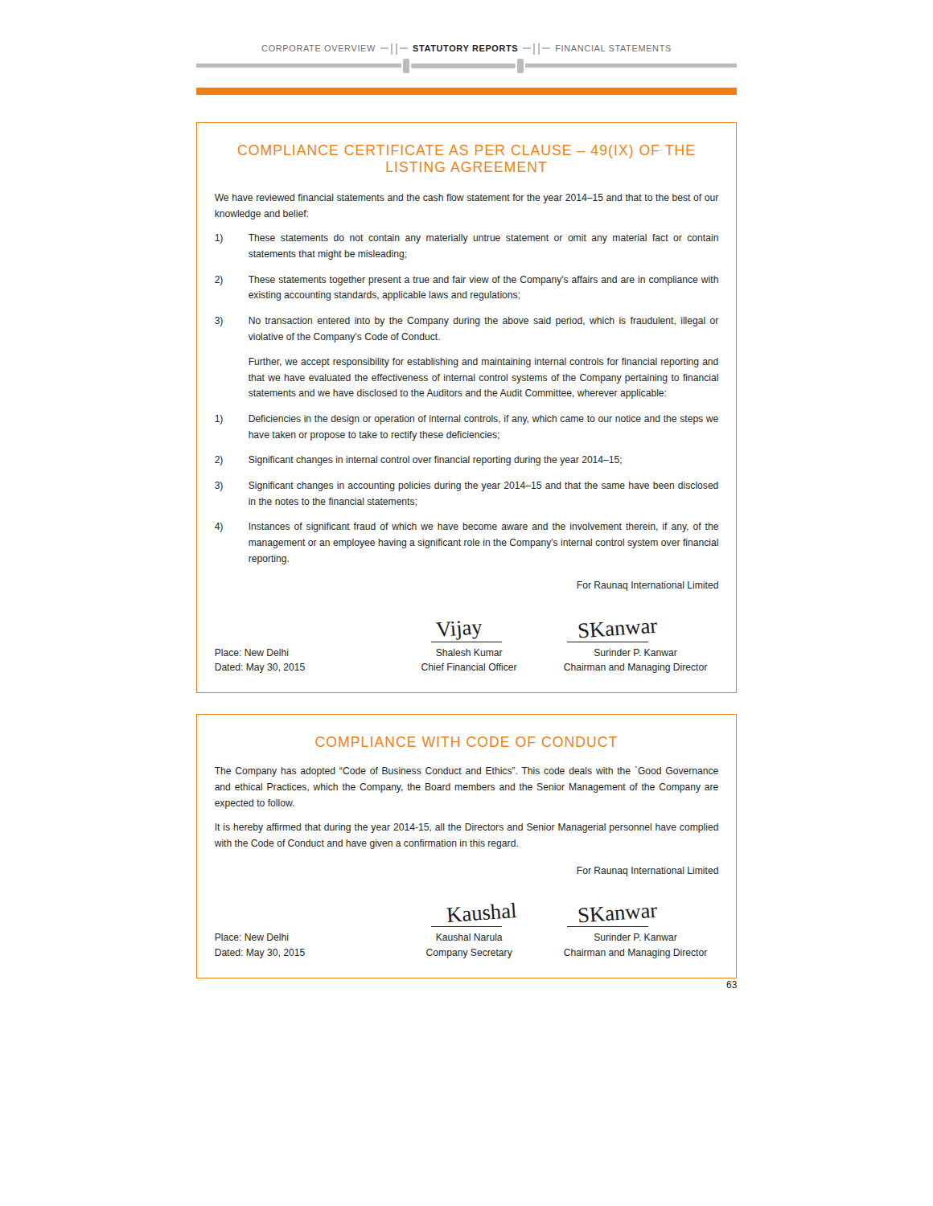CORPORATE OVERVIEW STATUTORY REPORTS FINANCIAL STATEMENTS
COMPLIANCE CERTIFICATE AS PER CLAUSE – 49(IX) OF THE LISTING AGREEMENT
We have reviewed financial statements and the cash flow statement for the year 2014–15 and that to the best of our knowledge and belief:
1) These statements do not contain any materially untrue statement or omit any material fact or contain statements that might be misleading;
2) These statements together present a true and fair view of the Company's affairs and are in compliance with existing accounting standards, applicable laws and regulations;
3) No transaction entered into by the Company during the above said period, which is fraudulent, illegal or violative of the Company's Code of Conduct.
Further, we accept responsibility for establishing and maintaining internal controls for financial reporting and that we have evaluated the effectiveness of internal control systems of the Company pertaining to financial statements and we have disclosed to the Auditors and the Audit Committee, wherever applicable:
1) Deficiencies in the design or operation of internal controls, if any, which came to our notice and the steps we have taken or propose to take to rectify these deficiencies;
2) Significant changes in internal control over financial reporting during the year 2014–15;
3) Significant changes in accounting policies during the year 2014–15 and that the same have been disclosed in the notes to the financial statements;
4) Instances of significant fraud of which we have become aware and the involvement therein, if any, of the management or an employee having a significant role in the Company's internal control system over financial reporting.
For Raunaq International Limited
Vijay SKanwar
| Place: New Delhi | Shalesh Kumar | Surinder P. Kanwar |
| Dated: May 30, 2015 | Chief Financial Officer | Chairman and Managing Director |
COMPLIANCE WITH CODE OF CONDUCT
The Company has adopted “Code of Business Conduct and Ethics”. This code deals with the `Good Governance and ethical Practices, which the Company, the Board members and the Senior Management of the Company are expected to follow.
It is hereby affirmed that during the year 2014-15, all the Directors and Senior Managerial personnel have complied with the Code of Conduct and have given a confirmation in this regard.
For Raunaq International Limited
Kaushal SKanwar
| Place: New Delhi | Kaushal Narula | Surinder P. Kanwar |
| Dated: May 30, 2015 | Company Secretary | Chairman and Managing Director |
63